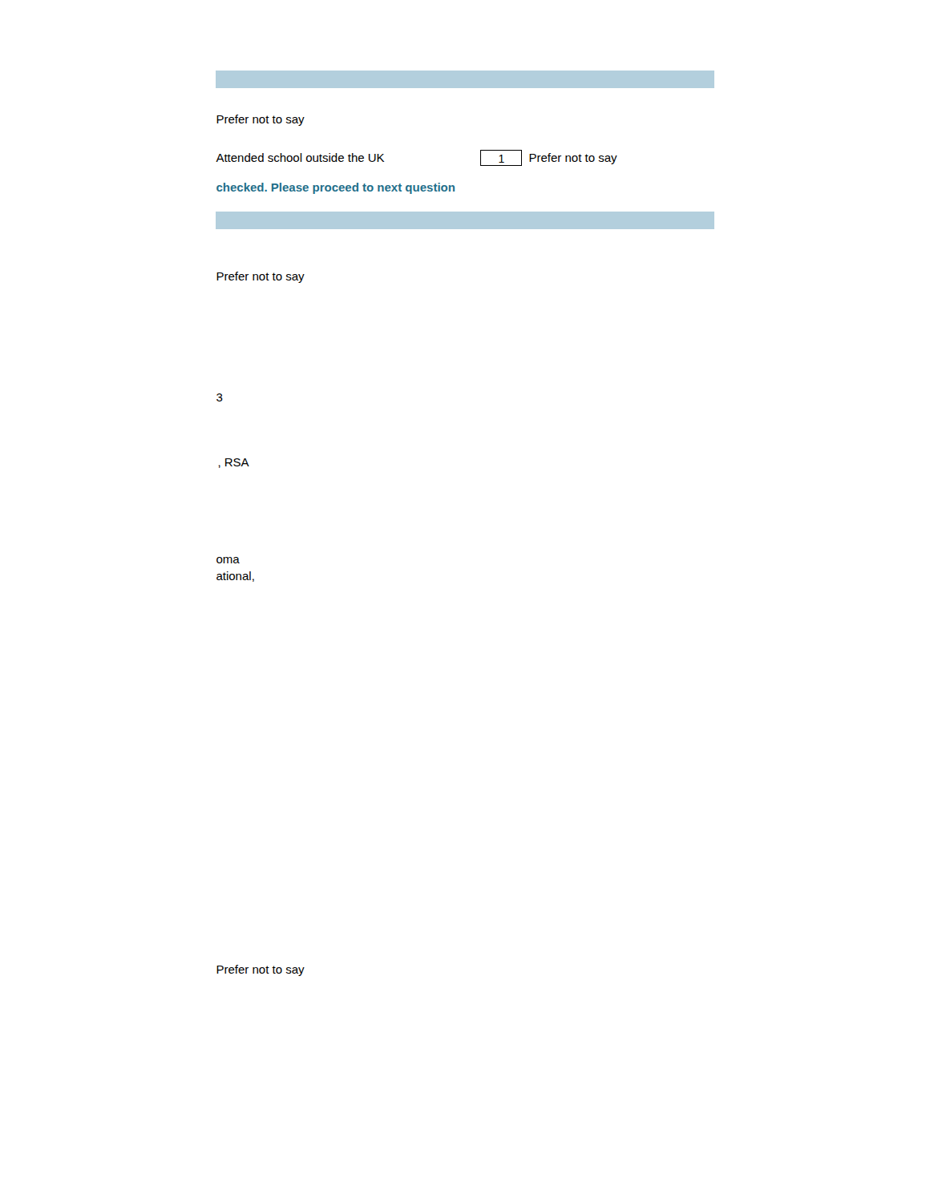Prefer not to say
Attended school outside the UK 1 Prefer not to say
checked. Please proceed to next question
Prefer not to say
3
, RSA
oma
ational,
Prefer not to say